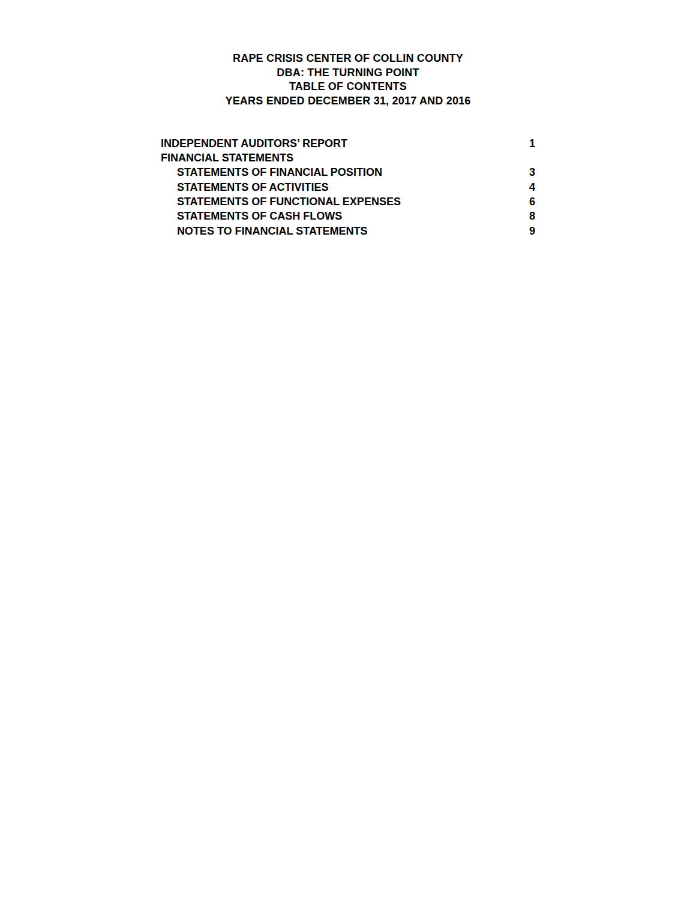RAPE CRISIS CENTER OF COLLIN COUNTY
DBA: THE TURNING POINT
TABLE OF CONTENTS
YEARS ENDED DECEMBER 31, 2017 AND 2016
| INDEPENDENT AUDITORS’ REPORT | 1 |
| FINANCIAL STATEMENTS | |
| STATEMENTS OF FINANCIAL POSITION | 3 |
| STATEMENTS OF ACTIVITIES | 4 |
| STATEMENTS OF FUNCTIONAL EXPENSES | 6 |
| STATEMENTS OF CASH FLOWS | 8 |
| NOTES TO FINANCIAL STATEMENTS | 9 |